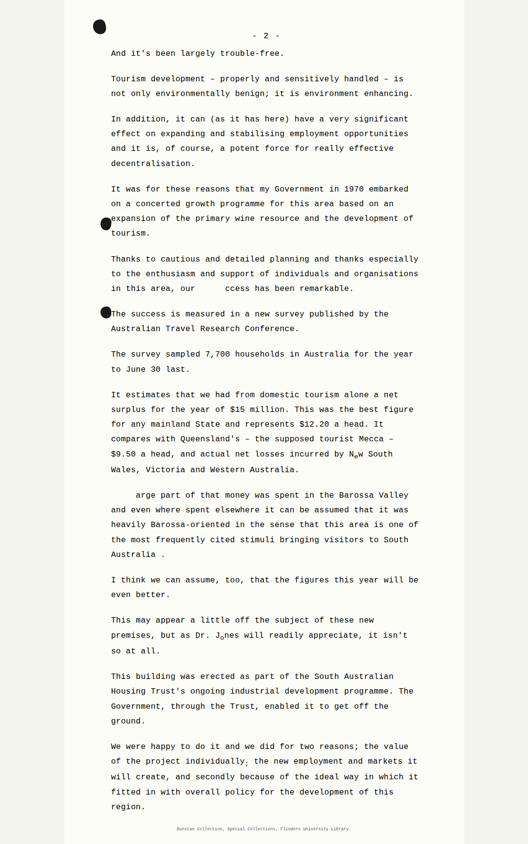- 2 -
And it's been largely trouble-free.
Tourism development – properly and sensitively handled – is not only environmentally benign; it is environment enhancing.
In addition, it can (as it has here) have a very significant effect on expanding and stabilising employment opportunities and it is, of course, a potent force for really effective decentralisation.
It was for these reasons that my Government in 1970 embarked on a concerted growth programme for this area based on an expansion of the primary wine resource and the development of tourism.
Thanks to cautious and detailed planning and thanks especially to the enthusiasm and support of individuals and organisations in this area, our ccess has been remarkable.
The success is measured in a new survey published by the Australian Travel Research Conference.
The survey sampled 7,700 households in Australia for the year to June 30 last.
It estimates that we had from domestic tourism alone a net surplus for the year of $15 million. This was the best figure for any mainland State and represents $12.20 a head. It compares with Queensland's – the supposed tourist Mecca – $9.50 a head, and actual net losses incurred by New South Wales, Victoria and Western Australia.
arge part of that money was spent in the Barossa Valley and even where spent elsewhere it can be assumed that it was heavily Barossa-oriented in the sense that this area is one of the most frequently cited stimuli bringing visitors to South Australia .
I think we can assume, too, that the figures this year will be even better.
This may appear a little off the subject of these new premises, but as Dr. Jones will readily appreciate, it isn't so at all.
This building was erected as part of the South Australian Housing Trust's ongoing industrial development programme. The Government, through the Trust, enabled it to get off the ground.
We were happy to do it and we did for two reasons; the value of the project individually; the new employment and markets it will create, and secondly because of the ideal way in which it fitted in with overall policy for the development of this region.
Dunstan Collection, Special Collections, Flinders University Library.